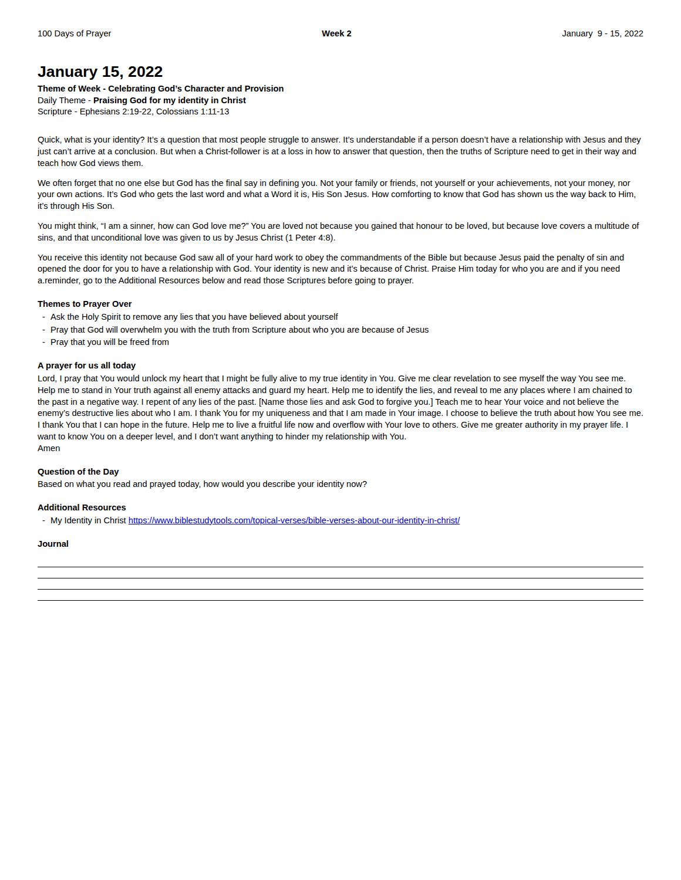100 Days of Prayer Week 2 January 9 - 15, 2022
January 15, 2022
Theme of Week - Celebrating God’s Character and Provision
Daily Theme - Praising God for my identity in Christ
Scripture - Ephesians 2:19-22, Colossians 1:11-13
Quick, what is your identity? It’s a question that most people struggle to answer. It’s understandable if a person doesn’t have a relationship with Jesus and they just can’t arrive at a conclusion. But when a Christ-follower is at a loss in how to answer that question, then the truths of Scripture need to get in their way and teach how God views them.
We often forget that no one else but God has the final say in defining you. Not your family or friends, not yourself or your achievements, not your money, nor your own actions. It’s God who gets the last word and what a Word it is, His Son Jesus. How comforting to know that God has shown us the way back to Him, it’s through His Son.
You might think, “I am a sinner, how can God love me?” You are loved not because you gained that honour to be loved, but because love covers a multitude of sins, and that unconditional love was given to us by Jesus Christ (1 Peter 4:8).
You receive this identity not because God saw all of your hard work to obey the commandments of the Bible but because Jesus paid the penalty of sin and opened the door for you to have a relationship with God. Your identity is new and it’s because of Christ. Praise Him today for who you are and if you need a.reminder, go to the Additional Resources below and read those Scriptures before going to prayer.
Themes to Prayer Over
Ask the Holy Spirit to remove any lies that you have believed about yourself
Pray that God will overwhelm you with the truth from Scripture about who you are because of Jesus
Pray that you will be freed from
A prayer for us all today
Lord, I pray that You would unlock my heart that I might be fully alive to my true identity in You. Give me clear revelation to see myself the way You see me. Help me to stand in Your truth against all enemy attacks and guard my heart. Help me to identify the lies, and reveal to me any places where I am chained to the past in a negative way. I repent of any lies of the past. [Name those lies and ask God to forgive you.] Teach me to hear Your voice and not believe the enemy’s destructive lies about who I am. I thank You for my uniqueness and that I am made in Your image. I choose to believe the truth about how You see me. I thank You that I can hope in the future. Help me to live a fruitful life now and overflow with Your love to others. Give me greater authority in my prayer life. I want to know You on a deeper level, and I don’t want anything to hinder my relationship with You.
Amen
Question of the Day
Based on what you read and prayed today, how would you describe your identity now?
Additional Resources
My Identity in Christ https://www.biblestudytools.com/topical-verses/bible-verses-about-our-identity-in-christ/
Journal